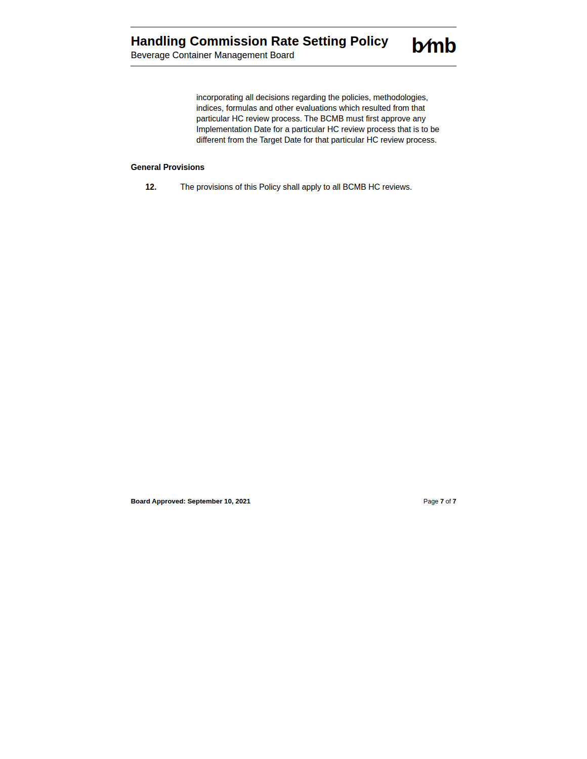Handling Commission Rate Setting Policy
Beverage Container Management Board
b∕mb
incorporating all decisions regarding the policies, methodologies, indices, formulas and other evaluations which resulted from that particular HC review process. The BCMB must first approve any Implementation Date for a particular HC review process that is to be different from the Target Date for that particular HC review process.
General Provisions
12. The provisions of this Policy shall apply to all BCMB HC reviews.
Board Approved: September 10, 2021
Page 7 of 7